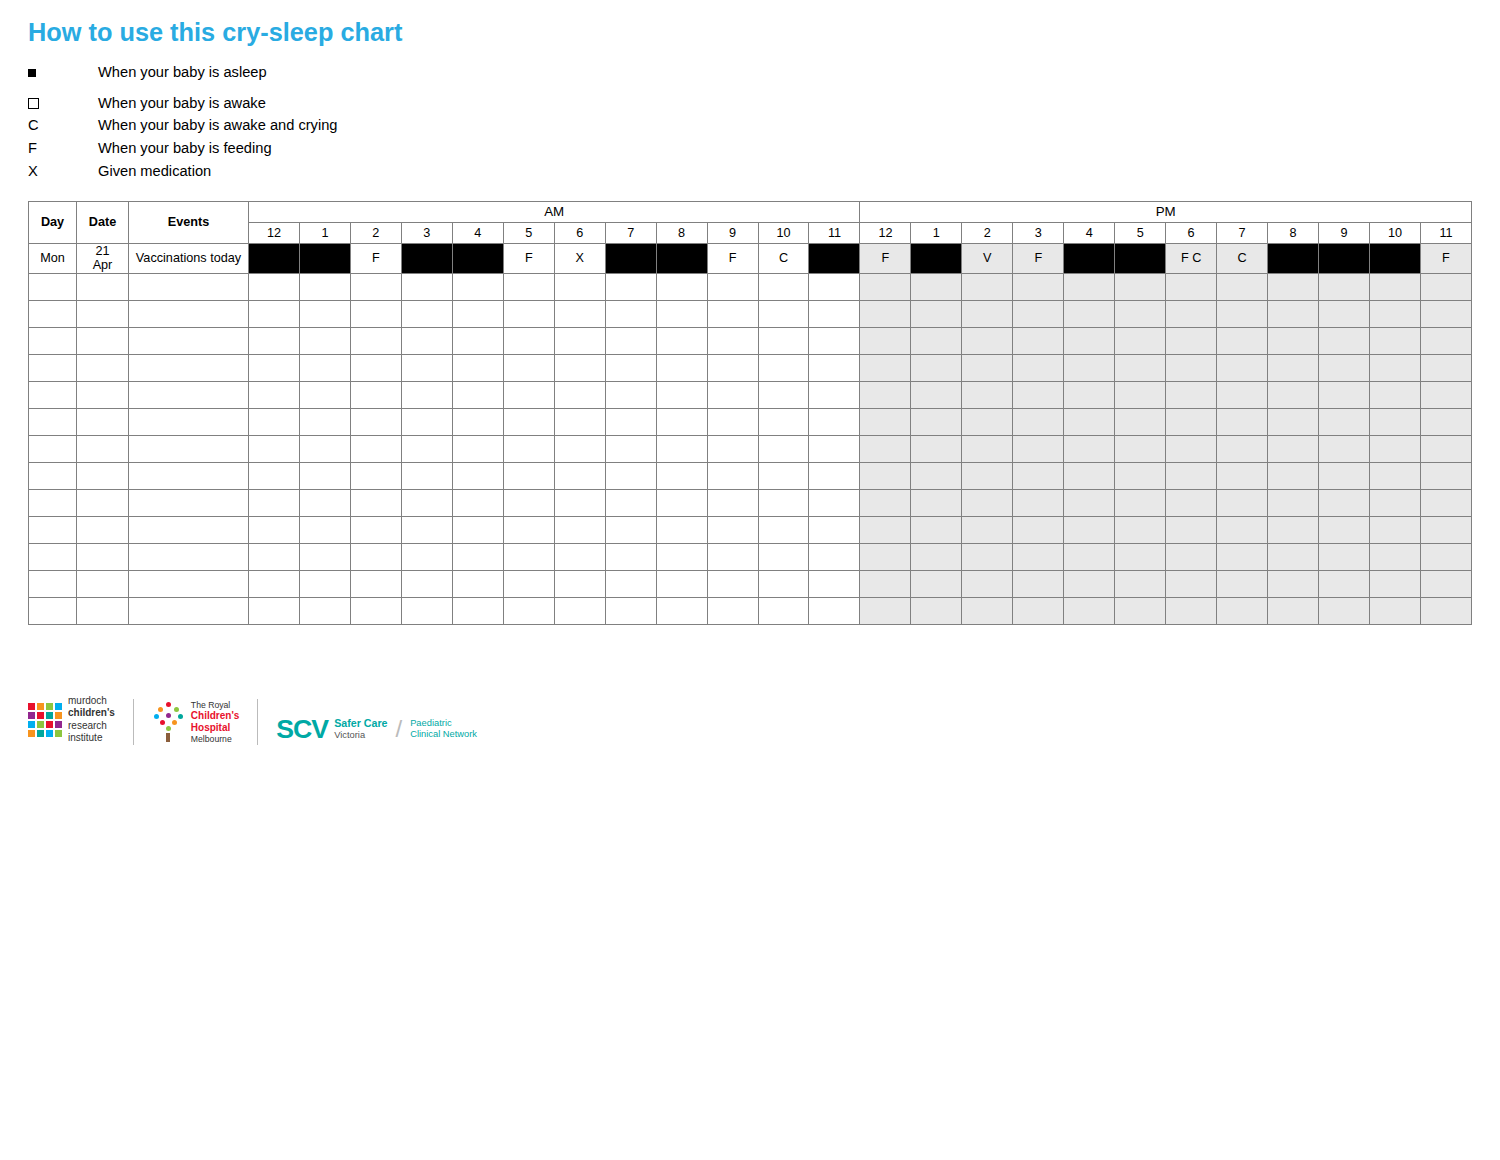How to use this cry-sleep chart
When your baby is asleep
When your baby is awake
C
When your baby is awake and crying
F
When your baby is feeding
X
Given medication
| Day | Date | Events | AM | PM |
| --- | --- | --- | --- | --- |
| 12 | 1 | 2 | 3 | 4 | 5 | 6 | 7 | 8 | 9 | 10 | 11 | 12 | 1 | 2 | 3 | 4 | 5 | 6 | 7 | 8 | 9 | 10 | 11 |
| Mon | 21 Apr | Vaccinations today | | | F | | | F | X | | | F | C | | F | | V | F | | | F C | C | | | | F |
murdoch
children's
research
institute
The Royal
Children's
Hospital
Melbourne
SCV
Safer Care
Victoria
/
Paediatric
Clinical Network